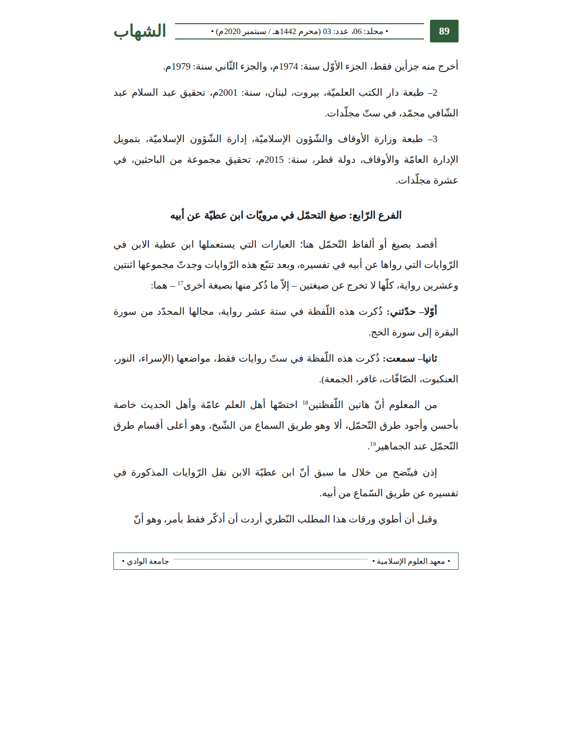89
• مجلد: 06، عدد: 03 (محرم 1442هـ / سبتمبر 2020م) •
الشهاب
أخرج منه جزأين فقط، الجزء الأوّل سنة: 1974م، والجزء الثّاني سنة: 1979م.
2– طبعة دار الكتب العلميّة، بيروت، لبنان، سنة: 2001م، تحقيق عبد السلام عبد الشّافي محمّد، في ستّ مجلّدات.
3– طبعة وزارة الأوقاف والشّؤون الإسلاميّة، إدارة الشّؤون الإسلاميّة، بتمويل الإدارة العامّة والأوقاف، دولة قطر، سنة: 2015م، تحقيق مجموعة من الباحثين، في عشرة مجلّدات.
الفرع الرّابع: صيغ التحمّل في مرويّات ابن عطيّة عن أبيه
أقصد بصيغ أو ألفاظ التّحمّل هنا؛ العبارات التي يستعملها ابن عطية الابن في الرّوايات التي رواها عن أبيه في تفسيره، وبعد تتبّع هذه الرّوايات وجدتّ مجموعها اثنتين وعشرين رواية، كلّها لا تخرج عن صيغتين – إلاّ ما ذُكر منها بصيغة أخرى17 – هما:
أوّلا– حدّثني: ذُكرت هذه اللّفظة في ستة عشر رواية، مجالها المحدّد من سورة البقرة إلى سورة الحج.
ثانيا– سمعت: ذُكرت هذه اللّفظة في ستّ روايات فقط، مواضعها (الإسراء، النور، العنكبوت، الصّافّات، غافر، الجمعة).
من المعلوم أنّ هاتين اللّفظتين18 اختصّها أهل العلم عامّة وأهل الحديث خاصة بأحسن وأجود طرق التّحمّل، ألا وهو طريق السماع من الشّيخ، وهو أعلى أقسام طرق التّحمّل عند الجماهير19.
إذن فيتّضح من خلال ما سبق أنّ ابن عطيّة الابن نقل الرّوايات المذكورة في تفسيره عن طريق السّماع من أبيه.
وقبل أن أطوي ورقات هذا المطلب النّظري أردت أن أذكّر فقط بأمر، وهو أنّ
• معهد العلوم الإسلامية • جامعة الوادي •